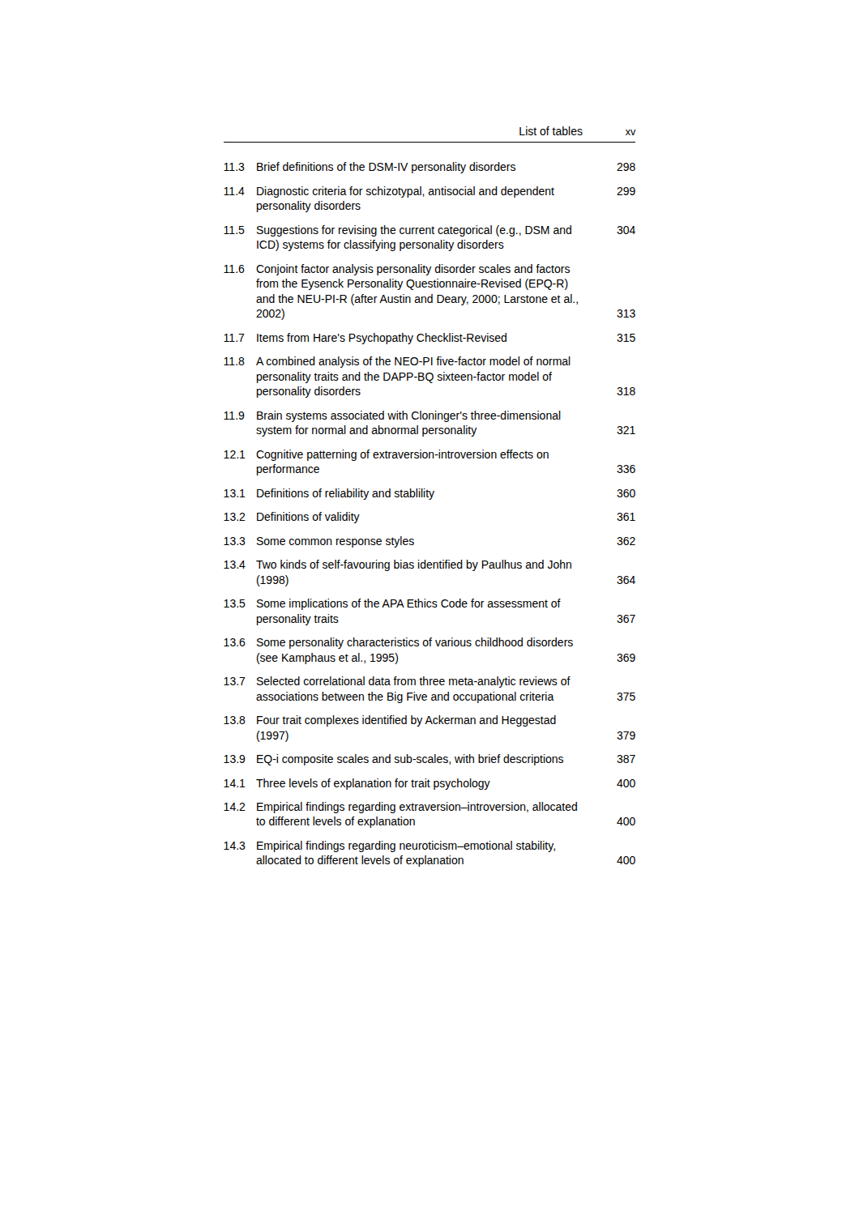List of tables xv
| 11.3 | Brief definitions of the DSM-IV personality disorders | 298 |
| 11.4 | Diagnostic criteria for schizotypal, antisocial and dependent personality disorders | 299 |
| 11.5 | Suggestions for revising the current categorical (e.g., DSM and ICD) systems for classifying personality disorders | 304 |
| 11.6 | Conjoint factor analysis personality disorder scales and factors from the Eysenck Personality Questionnaire-Revised (EPQ-R) and the NEU-PI-R (after Austin and Deary, 2000; Larstone et al., 2002) | 313 |
| 11.7 | Items from Hare's Psychopathy Checklist-Revised | 315 |
| 11.8 | A combined analysis of the NEO-PI five-factor model of normal personality traits and the DAPP-BQ sixteen-factor model of personality disorders | 318 |
| 11.9 | Brain systems associated with Cloninger's three-dimensional system for normal and abnormal personality | 321 |
| 12.1 | Cognitive patterning of extraversion-introversion effects on performance | 336 |
| 13.1 | Definitions of reliability and stablility | 360 |
| 13.2 | Definitions of validity | 361 |
| 13.3 | Some common response styles | 362 |
| 13.4 | Two kinds of self-favouring bias identified by Paulhus and John (1998) | 364 |
| 13.5 | Some implications of the APA Ethics Code for assessment of personality traits | 367 |
| 13.6 | Some personality characteristics of various childhood disorders (see Kamphaus et al., 1995) | 369 |
| 13.7 | Selected correlational data from three meta-analytic reviews of associations between the Big Five and occupational criteria | 375 |
| 13.8 | Four trait complexes identified by Ackerman and Heggestad (1997) | 379 |
| 13.9 | EQ-i composite scales and sub-scales, with brief descriptions | 387 |
| 14.1 | Three levels of explanation for trait psychology | 400 |
| 14.2 | Empirical findings regarding extraversion–introversion, allocated to different levels of explanation | 400 |
| 14.3 | Empirical findings regarding neuroticism–emotional stability, allocated to different levels of explanation | 400 |